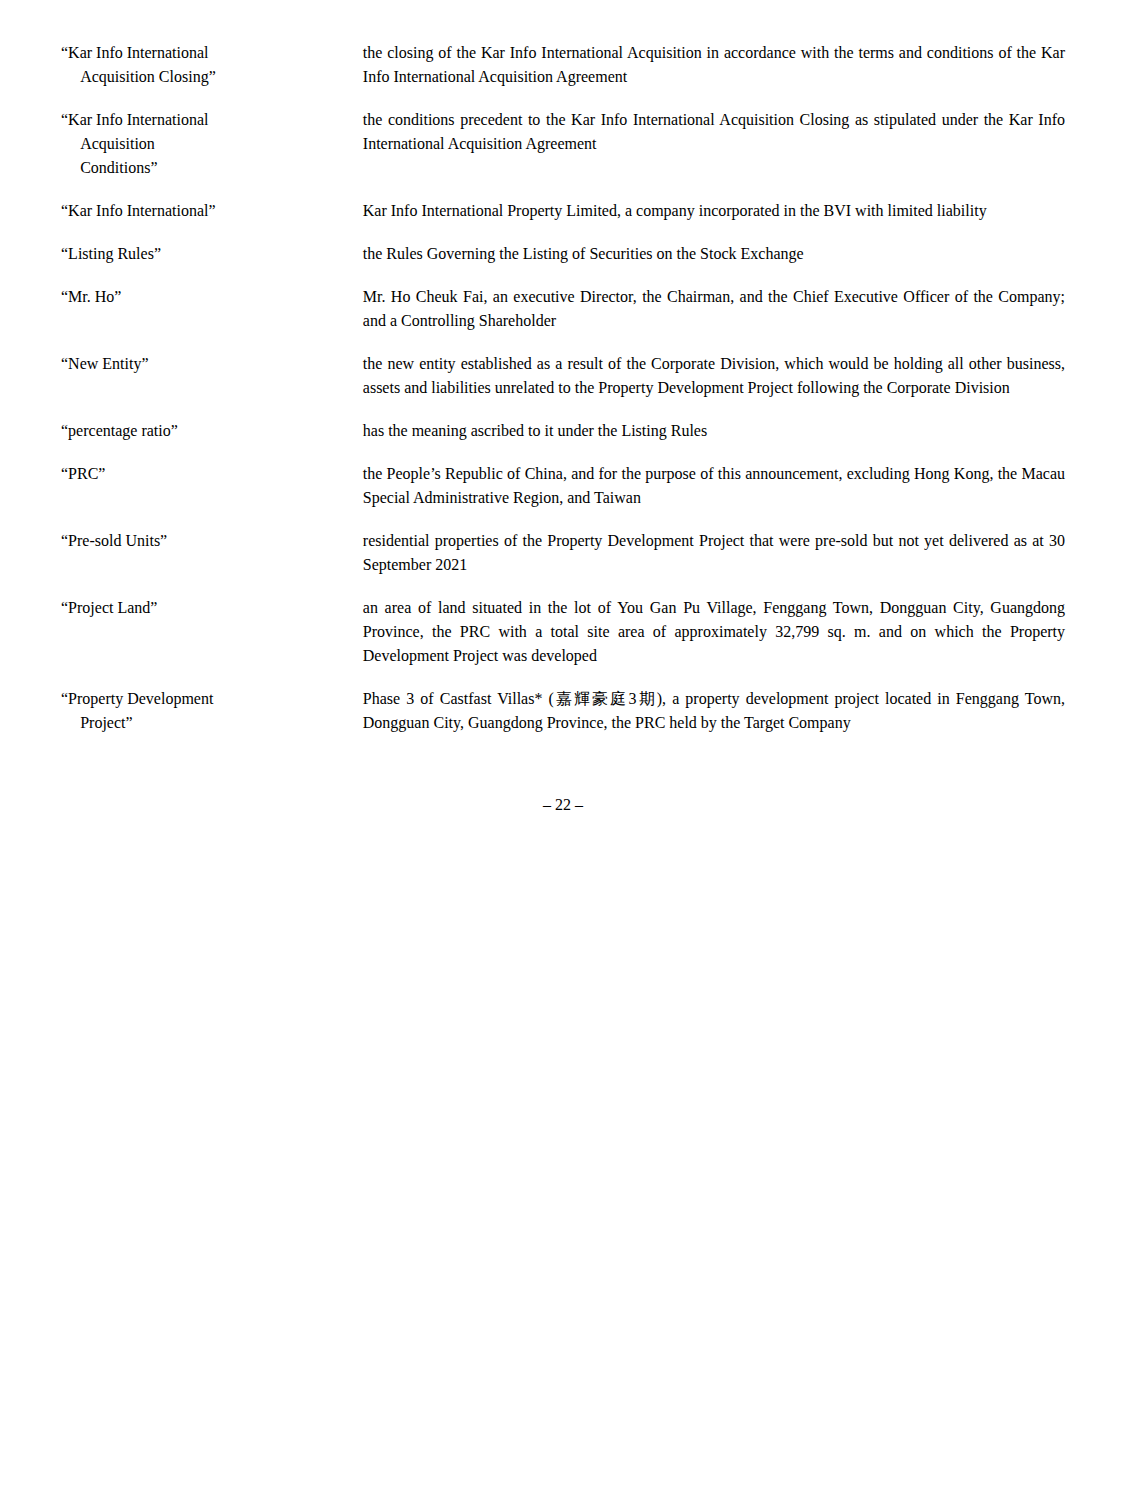| “Kar Info International Acquisition Closing” | the closing of the Kar Info International Acquisition in accordance with the terms and conditions of the Kar Info International Acquisition Agreement |
| “Kar Info International Acquisition Conditions” | the conditions precedent to the Kar Info International Acquisition Closing as stipulated under the Kar Info International Acquisition Agreement |
| “Kar Info International” | Kar Info International Property Limited, a company incorporated in the BVI with limited liability |
| “Listing Rules” | the Rules Governing the Listing of Securities on the Stock Exchange |
| “Mr. Ho” | Mr. Ho Cheuk Fai, an executive Director, the Chairman, and the Chief Executive Officer of the Company; and a Controlling Shareholder |
| “New Entity” | the new entity established as a result of the Corporate Division, which would be holding all other business, assets and liabilities unrelated to the Property Development Project following the Corporate Division |
| “percentage ratio” | has the meaning ascribed to it under the Listing Rules |
| “PRC” | the People’s Republic of China, and for the purpose of this announcement, excluding Hong Kong, the Macau Special Administrative Region, and Taiwan |
| “Pre-sold Units” | residential properties of the Property Development Project that were pre-sold but not yet delivered as at 30 September 2021 |
| “Project Land” | an area of land situated in the lot of You Gan Pu Village, Fenggang Town, Dongguan City, Guangdong Province, the PRC with a total site area of approximately 32,799 sq. m. and on which the Property Development Project was developed |
| “Property Development Project” | Phase 3 of Castfast Villas* (嘉輝豪庭3期), a property development project located in Fenggang Town, Dongguan City, Guangdong Province, the PRC held by the Target Company |
– 22 –